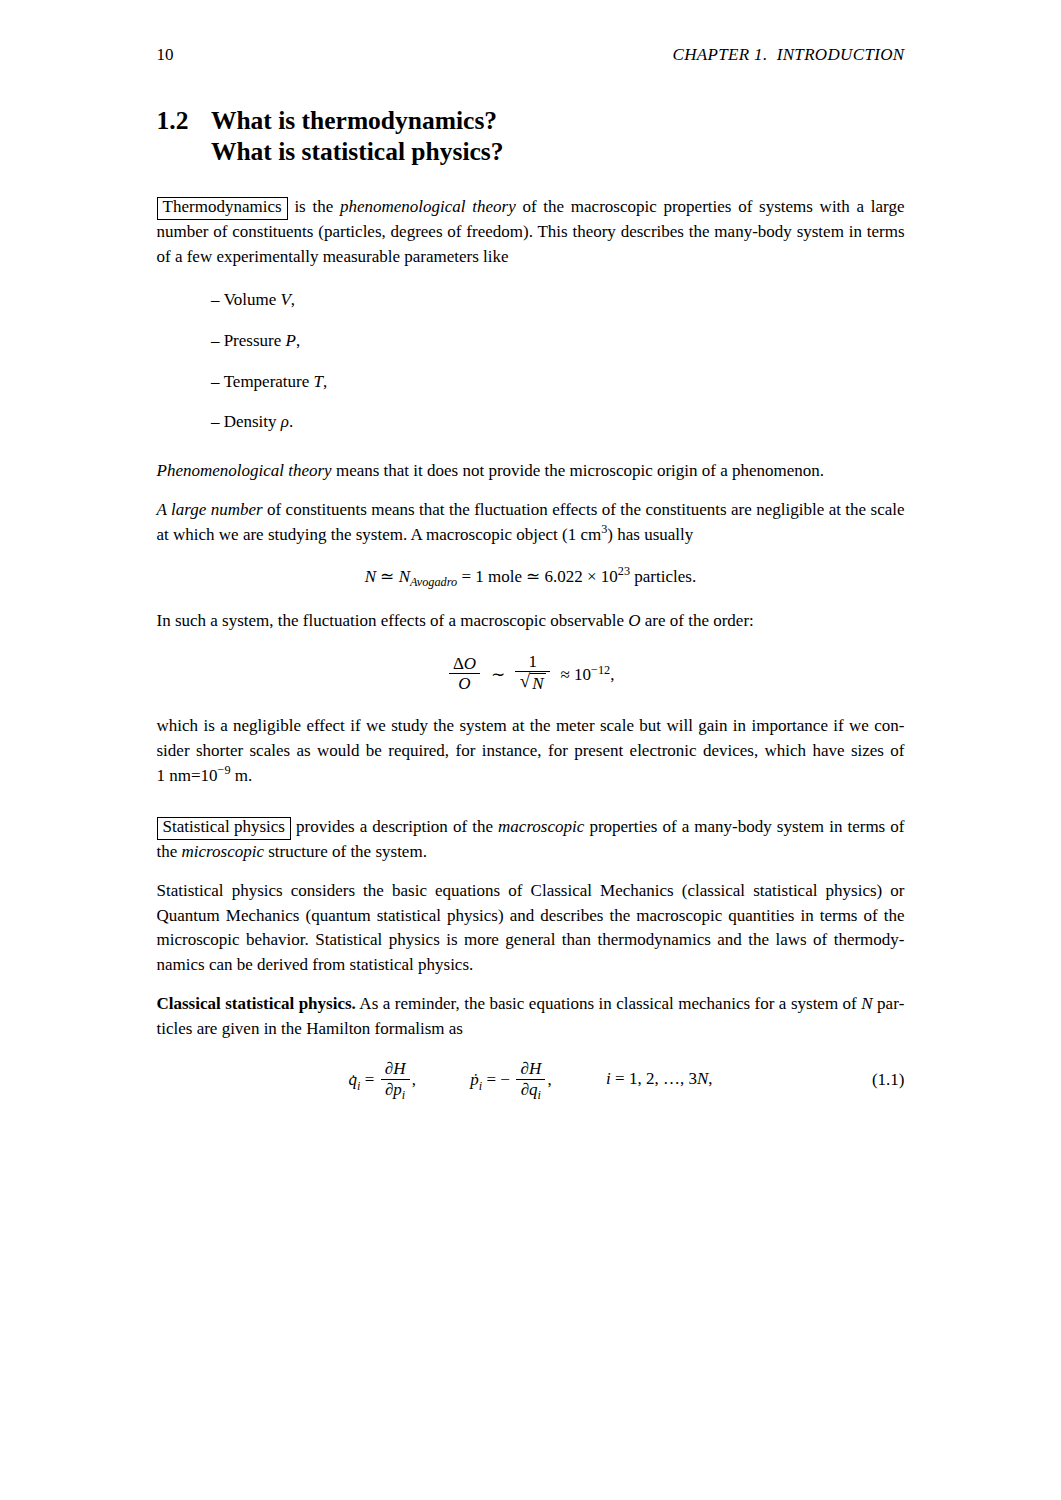10 CHAPTER 1. INTRODUCTION
1.2 What is thermodynamics?
What is statistical physics?
Thermodynamics is the phenomenological theory of the macroscopic properties of systems with a large number of constituents (particles, degrees of freedom). This theory describes the many-body system in terms of a few experimentally measurable parameters like
Volume V,
Pressure P,
Temperature T,
Density ρ.
Phenomenological theory means that it does not provide the microscopic origin of a phenomenon.
A large number of constituents means that the fluctuation effects of the constituents are negligible at the scale at which we are studying the system. A macroscopic object (1 cm3) has usually
N ≃ NAvogadro = 1 mole ≃ 6.022 × 1023 particles.
In such a system, the fluctuation effects of a macroscopic observable O are of the order:
ΔO O ∼ 1 N ≈ 10−12,
which is a negligible effect if we study the system at the meter scale but will gain in importance if we consider shorter scales as would be required, for instance, for present electronic devices, which have sizes of 1 nm=10−9 m.
Statistical physics provides a description of the macroscopic properties of a many-body system in terms of the microscopic structure of the system.
Statistical physics considers the basic equations of Classical Mechanics (classical statistical physics) or Quantum Mechanics (quantum statistical physics) and describes the macroscopic quantities in terms of the microscopic behavior. Statistical physics is more general than thermodynamics and the laws of thermodynamics can be derived from statistical physics.
Classical statistical physics. As a reminder, the basic equations in classical mechanics for a system of N particles are given in the Hamilton formalism as
q̇i = ∂H∂pi, ṗi = − ∂H∂qi, i = 1, 2, …, 3N, (1.1)